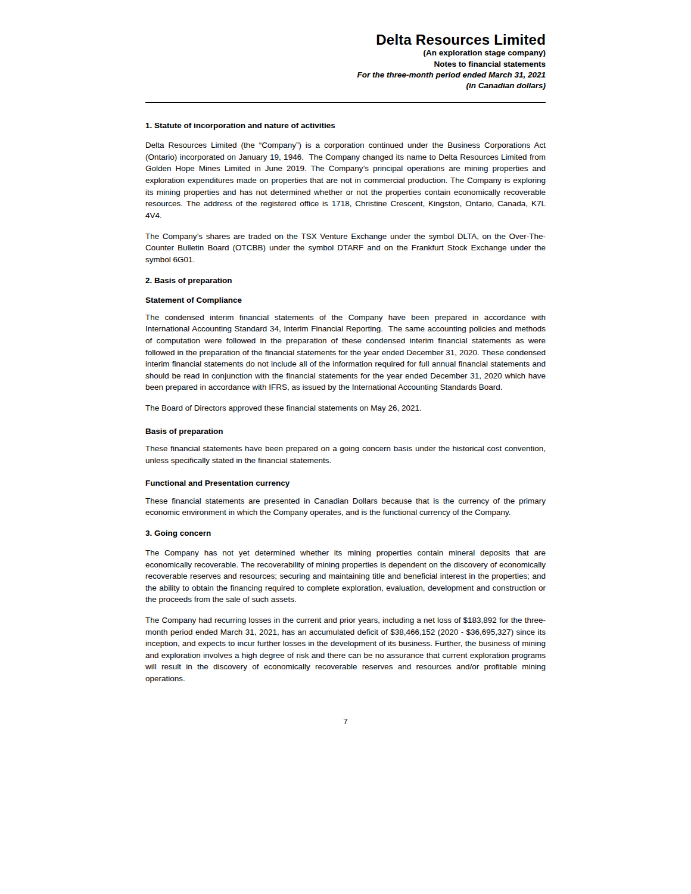Delta Resources Limited
(An exploration stage company)
Notes to financial statements
For the three-month period ended March 31, 2021
(in Canadian dollars)
1. Statute of incorporation and nature of activities
Delta Resources Limited (the “Company”) is a corporation continued under the Business Corporations Act (Ontario) incorporated on January 19, 1946. The Company changed its name to Delta Resources Limited from Golden Hope Mines Limited in June 2019. The Company’s principal operations are mining properties and exploration expenditures made on properties that are not in commercial production. The Company is exploring its mining properties and has not determined whether or not the properties contain economically recoverable resources. The address of the registered office is 1718, Christine Crescent, Kingston, Ontario, Canada, K7L 4V4.
The Company’s shares are traded on the TSX Venture Exchange under the symbol DLTA, on the Over-The-Counter Bulletin Board (OTCBB) under the symbol DTARF and on the Frankfurt Stock Exchange under the symbol 6G01.
2. Basis of preparation
Statement of Compliance
The condensed interim financial statements of the Company have been prepared in accordance with International Accounting Standard 34, Interim Financial Reporting. The same accounting policies and methods of computation were followed in the preparation of these condensed interim financial statements as were followed in the preparation of the financial statements for the year ended December 31, 2020. These condensed interim financial statements do not include all of the information required for full annual financial statements and should be read in conjunction with the financial statements for the year ended December 31, 2020 which have been prepared in accordance with IFRS, as issued by the International Accounting Standards Board.
The Board of Directors approved these financial statements on May 26, 2021.
Basis of preparation
These financial statements have been prepared on a going concern basis under the historical cost convention, unless specifically stated in the financial statements.
Functional and Presentation currency
These financial statements are presented in Canadian Dollars because that is the currency of the primary economic environment in which the Company operates, and is the functional currency of the Company.
3. Going concern
The Company has not yet determined whether its mining properties contain mineral deposits that are economically recoverable. The recoverability of mining properties is dependent on the discovery of economically recoverable reserves and resources; securing and maintaining title and beneficial interest in the properties; and the ability to obtain the financing required to complete exploration, evaluation, development and construction or the proceeds from the sale of such assets.
The Company had recurring losses in the current and prior years, including a net loss of $183,892 for the three-month period ended March 31, 2021, has an accumulated deficit of $38,466,152 (2020 - $36,695,327) since its inception, and expects to incur further losses in the development of its business. Further, the business of mining and exploration involves a high degree of risk and there can be no assurance that current exploration programs will result in the discovery of economically recoverable reserves and resources and/or profitable mining operations.
7